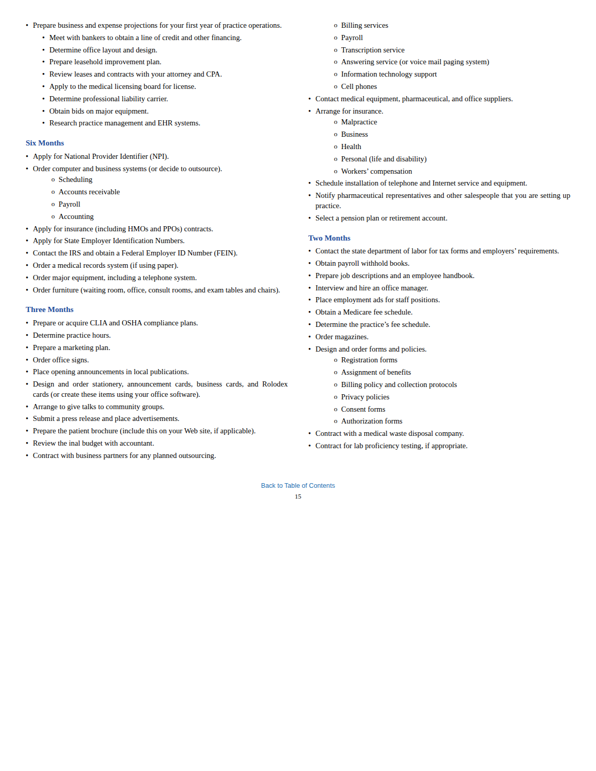Prepare business and expense projections for your first year of practice operations.
Meet with bankers to obtain a line of credit and other financing.
Determine office layout and design.
Prepare leasehold improvement plan.
Review leases and contracts with your attorney and CPA.
Apply to the medical licensing board for license.
Determine professional liability carrier.
Obtain bids on major equipment.
Research practice management and EHR systems.
Six Months
Apply for National Provider Identifier (NPI).
Order computer and business systems (or decide to outsource).
Scheduling
Accounts receivable
Payroll
Accounting
Apply for insurance (including HMOs and PPOs) contracts.
Apply for State Employer Identification Numbers.
Contact the IRS and obtain a Federal Employer ID Number (FEIN).
Order a medical records system (if using paper).
Order major equipment, including a telephone system.
Order furniture (waiting room, office, consult rooms, and exam tables and chairs).
Three Months
Prepare or acquire CLIA and OSHA compliance plans.
Determine practice hours.
Prepare a marketing plan.
Order office signs.
Place opening announcements in local publications.
Design and order stationery, announcement cards, business cards, and Rolodex cards (or create these items using your office software).
Arrange to give talks to community groups.
Submit a press release and place advertisements.
Prepare the patient brochure (include this on your Web site, if applicable).
Review the inal budget with accountant.
Contract with business partners for any planned outsourcing.
Billing services
Payroll
Transcription service
Answering service (or voice mail paging system)
Information technology support
Cell phones
Contact medical equipment, pharmaceutical, and office suppliers.
Arrange for insurance.
Malpractice
Business
Health
Personal (life and disability)
Workers’ compensation
Schedule installation of telephone and Internet service and equipment.
Notify pharmaceutical representatives and other salespeople that you are setting up practice.
Select a pension plan or retirement account.
Two Months
Contact the state department of labor for tax forms and employers’ requirements.
Obtain payroll withhold books.
Prepare job descriptions and an employee handbook.
Interview and hire an office manager.
Place employment ads for staff positions.
Obtain a Medicare fee schedule.
Determine the practice’s fee schedule.
Order magazines.
Design and order forms and policies.
Registration forms
Assignment of benefits
Billing policy and collection protocols
Privacy policies
Consent forms
Authorization forms
Contract with a medical waste disposal company.
Contract for lab proficiency testing, if appropriate.
Back to Table of Contents
15